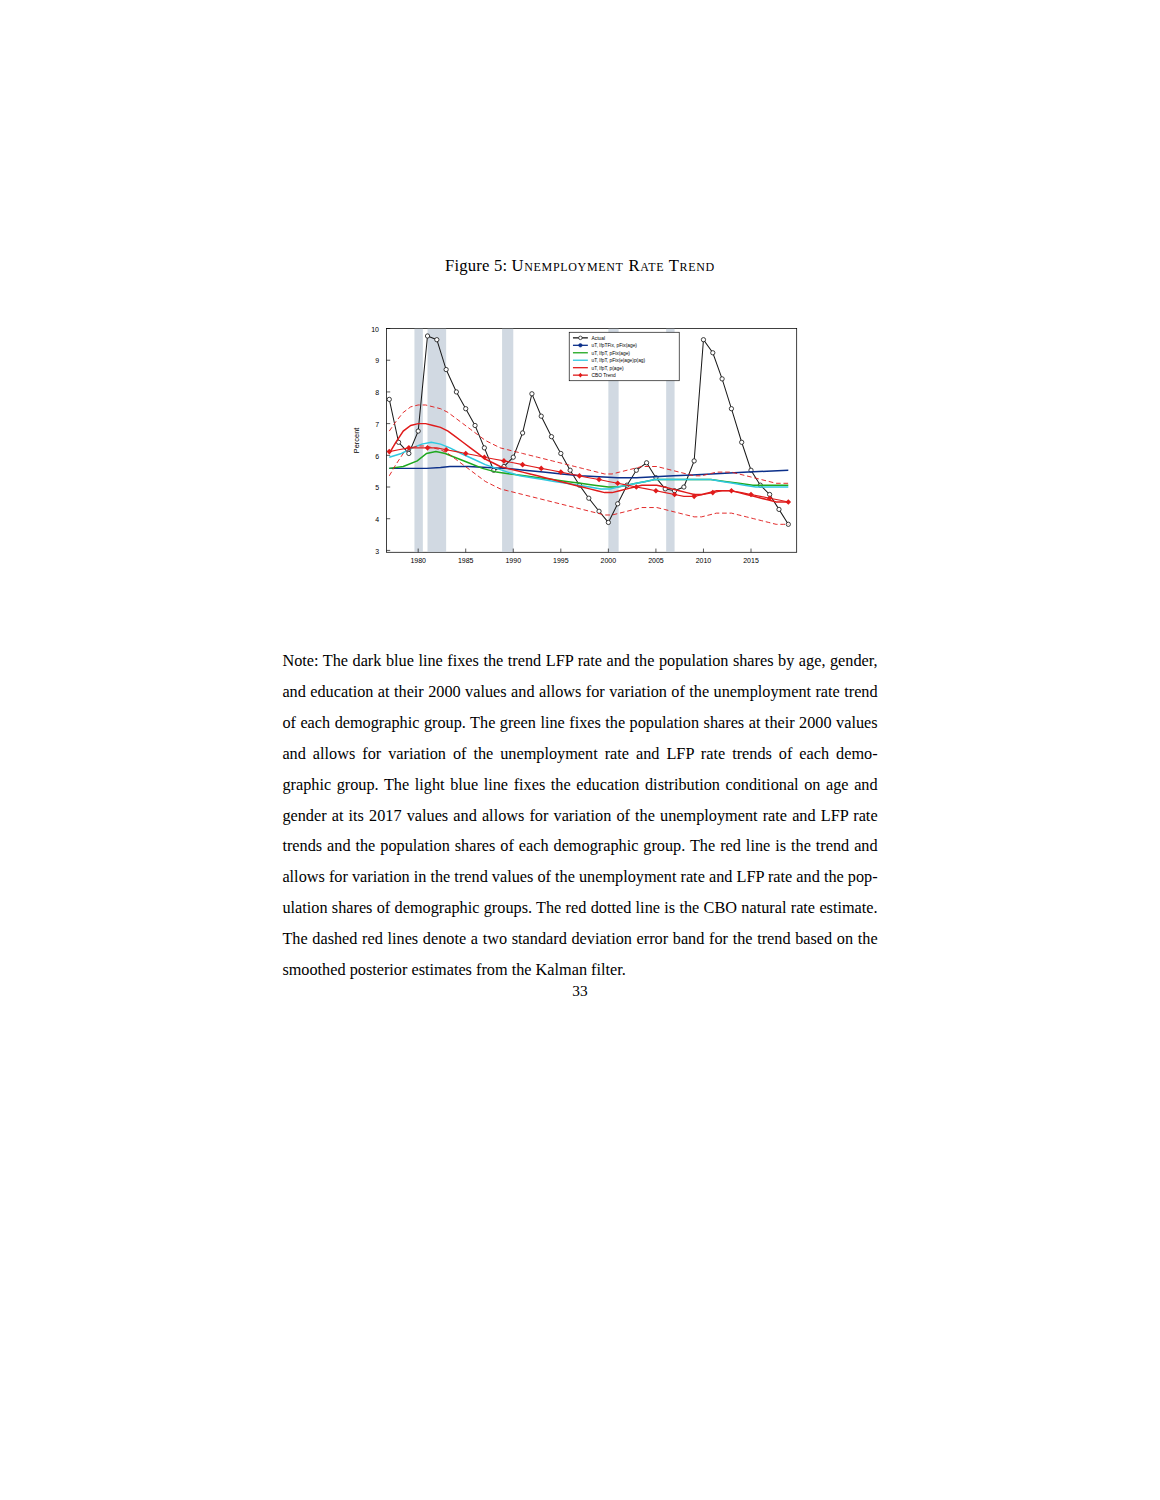Figure 5: Unemployment Rate Trend
10 9 8 7 6 5 4 3 Percent 1980 1985 1990 1995 2000 2005 2010 2015 Actual uT, lfpTFix, pFix(age) uT, lfpT, pFix(age) uT, lfpT, pFix(e|age)p(ag) uT, lfpT, p(age) CBO Trend
Note: The dark blue line fixes the trend LFP rate and the population shares by age, gender, and education at their 2000 values and allows for variation of the unemployment rate trend of each demographic group. The green line fixes the population shares at their 2000 values and allows for variation of the unemployment rate and LFP rate trends of each demographic group. The light blue line fixes the education distribution conditional on age and gender at its 2017 values and allows for variation of the unemployment rate and LFP rate trends and the population shares of each demographic group. The red line is the trend and allows for variation in the trend values of the unemployment rate and LFP rate and the population shares of demographic groups. The red dotted line is the CBO natural rate estimate. The dashed red lines denote a two standard deviation error band for the trend based on the smoothed posterior estimates from the Kalman filter.
33